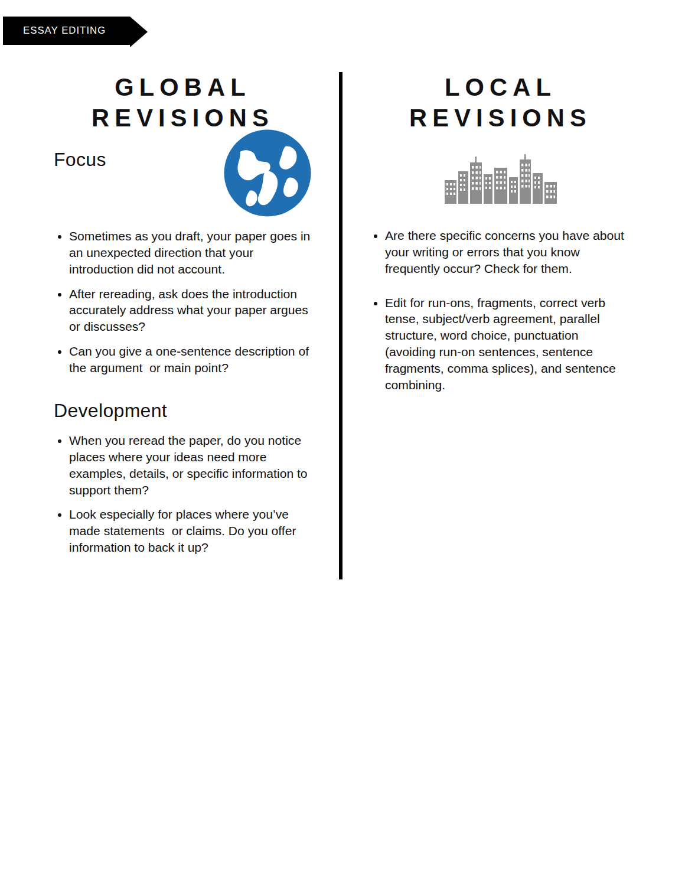Essay Editing
Global
Revisions
Focus
Sometimes as you draft, your paper goes in an unexpected direction that your introduction did not account.
After rereading, ask does the introduction accurately address what your paper argues or discusses?
Can you give a one-sentence description of the argument or main point?
Development
When you reread the paper, do you notice places where your ideas need more examples, details, or specific information to support them?
Look especially for places where you’ve made statements or claims. Do you offer information to back it up?
Local
Revisions
Are there specific concerns you have about your writing or errors that you know frequently occur? Check for them.
Edit for run-ons, fragments, correct verb tense, subject/verb agreement, parallel structure, word choice, punctuation (avoiding run-on sentences, sentence fragments, comma splices), and sentence combining.